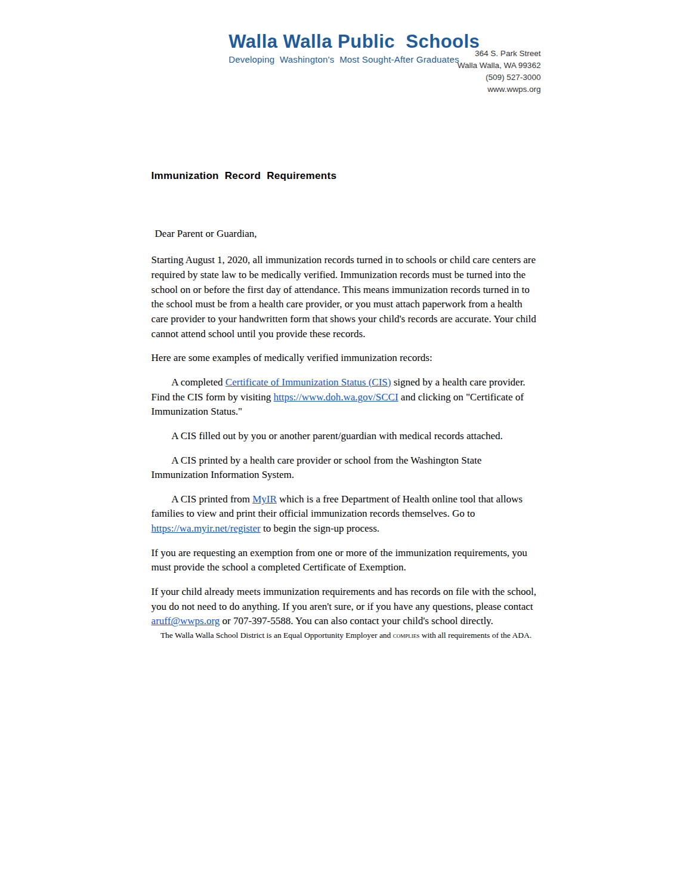Walla Walla Public Schools
Developing Washington's Most Sought-After Graduates
364 S. Park Street
Walla Walla, WA 99362
(509) 527-3000
www.wwps.org
Immunization Record Requirements
Dear Parent or Guardian,
Starting August 1, 2020, all immunization records turned in to schools or child care centers are required by state law to be medically verified. Immunization records must be turned into the school on or before the first day of attendance. This means immunization records turned in to the school must be from a health care provider, or you must attach paperwork from a health care provider to your handwritten form that shows your child's records are accurate. Your child cannot attend school until you provide these records.
Here are some examples of medically verified immunization records:
A completed Certificate of Immunization Status (CIS) signed by a health care provider. Find the CIS form by visiting https://www.doh.wa.gov/SCCI and clicking on "Certificate of Immunization Status."
A CIS filled out by you or another parent/guardian with medical records attached.
A CIS printed by a health care provider or school from the Washington State Immunization Information System.
A CIS printed from MyIR which is a free Department of Health online tool that allows families to view and print their official immunization records themselves. Go to https://wa.myir.net/register to begin the sign-up process.
If you are requesting an exemption from one or more of the immunization requirements, you must provide the school a completed Certificate of Exemption.
If your child already meets immunization requirements and has records on file with the school, you do not need to do anything. If you aren't sure, or if you have any questions, please contact aruff@wwps.org or 707-397-5588. You can also contact your child's school directly.
The Walla Walla School District is an Equal Opportunity Employer and complies with all requirements of the ADA.